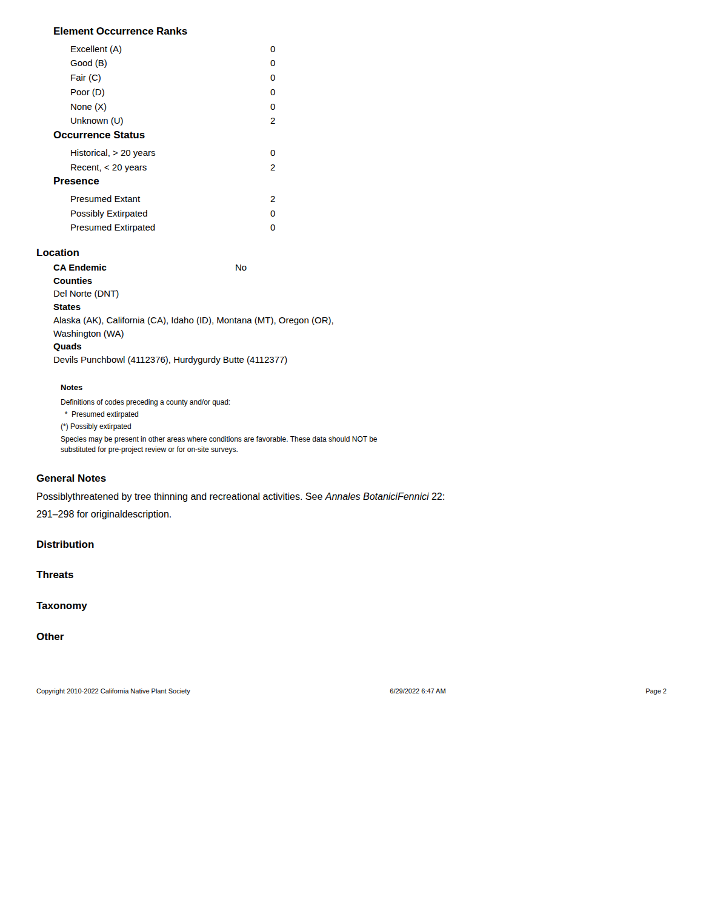Element Occurrence Ranks
| Excellent (A) | 0 |
| Good (B) | 0 |
| Fair (C) | 0 |
| Poor (D) | 0 |
| None (X) | 0 |
| Unknown (U) | 2 |
Occurrence Status
| Historical, > 20 years | 0 |
| Recent, < 20 years | 2 |
Presence
| Presumed Extant | 2 |
| Possibly Extirpated | 0 |
| Presumed Extirpated | 0 |
Location
CA Endemic No
Counties
Del Norte (DNT)
States
Alaska (AK), California (CA), Idaho (ID), Montana (MT), Oregon (OR),
Washington (WA)
Quads
Devils Punchbowl (4112376), Hurdygurdy Butte (4112377)
Notes
Definitions of codes preceding a county and/or quad:
* Presumed extirpated
(*) Possibly extirpated
Species may be present in other areas where conditions are favorable. These data should NOT be
substituted for pre-project review or for on-site surveys.
General Notes
Possiblythreatened by tree thinning and recreational activities. See Annales BotaniciFennici 22:
291–298 for originaldescription.
Distribution
Threats
Taxonomy
Other
Copyright 2010-2022 California Native Plant Society 6/29/2022 6:47 AM Page 2